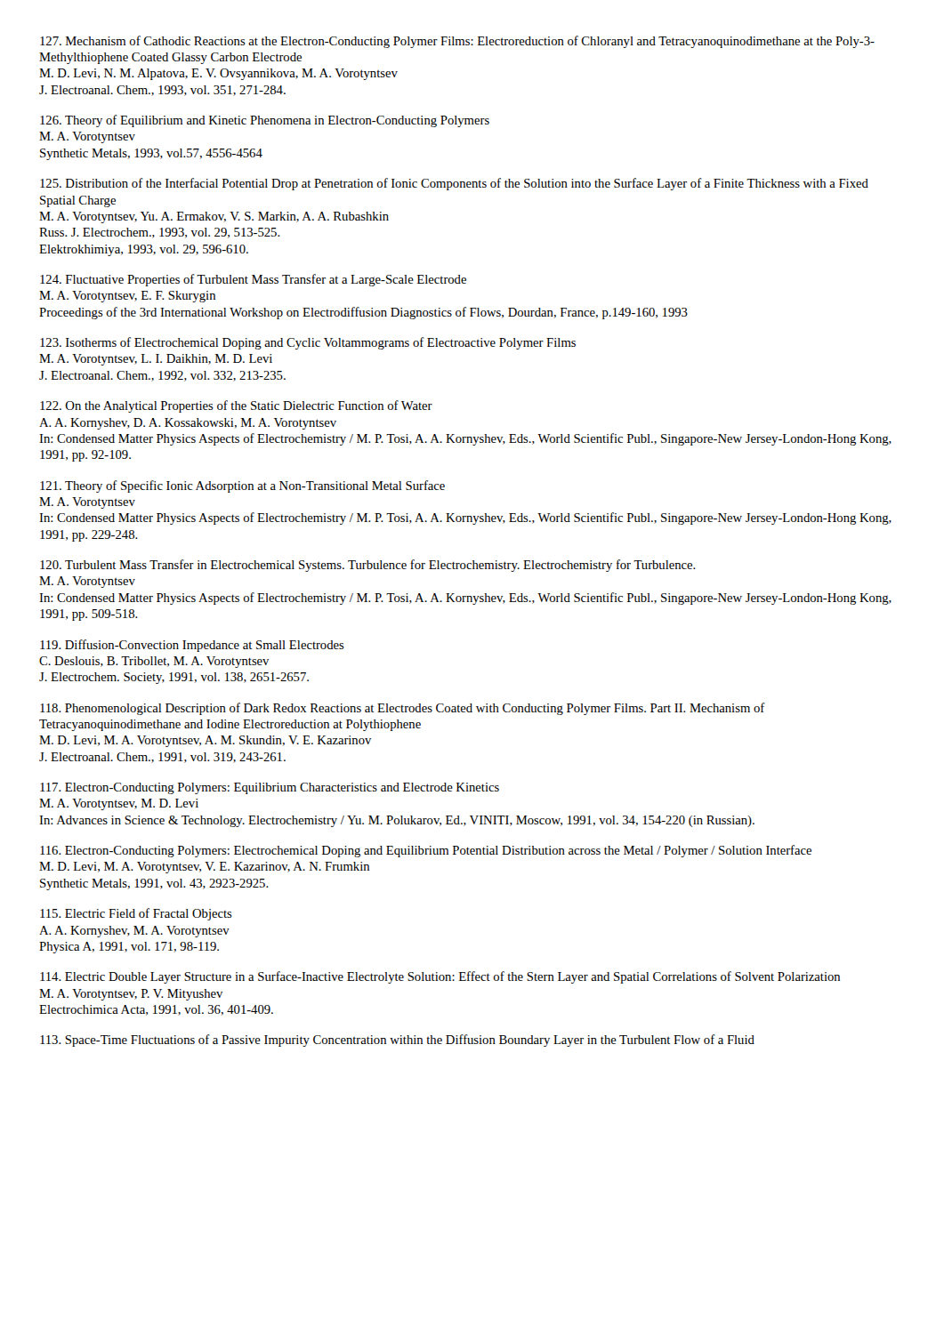127. Mechanism of Cathodic Reactions at the Electron-Conducting Polymer Films: Electroreduction of Chloranyl and Tetracyanoquinodimethane at the Poly-3-Methylthiophene Coated Glassy Carbon Electrode M. D. Levi, N. M. Alpatova, E. V. Ovsyannikova, M. A. Vorotyntsev J. Electroanal. Chem., 1993, vol. 351, 271-284.
126. Theory of Equilibrium and Kinetic Phenomena in Electron-Conducting Polymers M. A. Vorotyntsev Synthetic Metals, 1993, vol.57, 4556-4564
125. Distribution of the Interfacial Potential Drop at Penetration of Ionic Components of the Solution into the Surface Layer of a Finite Thickness with a Fixed Spatial Charge M. A. Vorotyntsev, Yu. A. Ermakov, V. S. Markin, A. A. Rubashkin Russ. J. Electrochem., 1993, vol. 29, 513-525. Elektrokhimiya, 1993, vol. 29, 596-610.
124. Fluctuative Properties of Turbulent Mass Transfer at a Large-Scale Electrode M. A. Vorotyntsev, E. F. Skurygin Proceedings of the 3rd International Workshop on Electrodiffusion Diagnostics of Flows, Dourdan, France, p.149-160, 1993
123. Isotherms of Electrochemical Doping and Cyclic Voltammograms of Electroactive Polymer Films M. A. Vorotyntsev, L. I. Daikhin, M. D. Levi J. Electroanal. Chem., 1992, vol. 332, 213-235.
122. On the Analytical Properties of the Static Dielectric Function of Water A. A. Kornyshev, D. A. Kossakowski, M. A. Vorotyntsev In: Condensed Matter Physics Aspects of Electrochemistry / M. P. Tosi, A. A. Kornyshev, Eds., World Scientific Publ., Singapore-New Jersey-London-Hong Kong, 1991, pp. 92-109.
121. Theory of Specific Ionic Adsorption at a Non-Transitional Metal Surface M. A. Vorotyntsev In: Condensed Matter Physics Aspects of Electrochemistry / M. P. Tosi, A. A. Kornyshev, Eds., World Scientific Publ., Singapore-New Jersey-London-Hong Kong, 1991, pp. 229-248.
120. Turbulent Mass Transfer in Electrochemical Systems. Turbulence for Electrochemistry. Electrochemistry for Turbulence. M. A. Vorotyntsev In: Condensed Matter Physics Aspects of Electrochemistry / M. P. Tosi, A. A. Kornyshev, Eds., World Scientific Publ., Singapore-New Jersey-London-Hong Kong, 1991, pp. 509-518.
119. Diffusion-Convection Impedance at Small Electrodes C. Deslouis, B. Tribollet, M. A. Vorotyntsev J. Electrochem. Society, 1991, vol. 138, 2651-2657.
118. Phenomenological Description of Dark Redox Reactions at Electrodes Coated with Conducting Polymer Films. Part II. Mechanism of Tetracyanoquinodimethane and Iodine Electroreduction at Polythiophene M. D. Levi, M. A. Vorotyntsev, A. M. Skundin, V. E. Kazarinov J. Electroanal. Chem., 1991, vol. 319, 243-261.
117. Electron-Conducting Polymers: Equilibrium Characteristics and Electrode Kinetics M. A. Vorotyntsev, M. D. Levi In: Advances in Science & Technology. Electrochemistry / Yu. M. Polukarov, Ed., VINITI, Moscow, 1991, vol. 34, 154-220 (in Russian).
116. Electron-Conducting Polymers: Electrochemical Doping and Equilibrium Potential Distribution across the Metal / Polymer / Solution Interface M. D. Levi, M. A. Vorotyntsev, V. E. Kazarinov, A. N. Frumkin Synthetic Metals, 1991, vol. 43, 2923-2925.
115. Electric Field of Fractal Objects A. A. Kornyshev, M. A. Vorotyntsev Physica A, 1991, vol. 171, 98-119.
114. Electric Double Layer Structure in a Surface-Inactive Electrolyte Solution: Effect of the Stern Layer and Spatial Correlations of Solvent Polarization M. A. Vorotyntsev, P. V. Mityushev Electrochimica Acta, 1991, vol. 36, 401-409.
113. Space-Time Fluctuations of a Passive Impurity Concentration within the Diffusion Boundary Layer in the Turbulent Flow of a Fluid